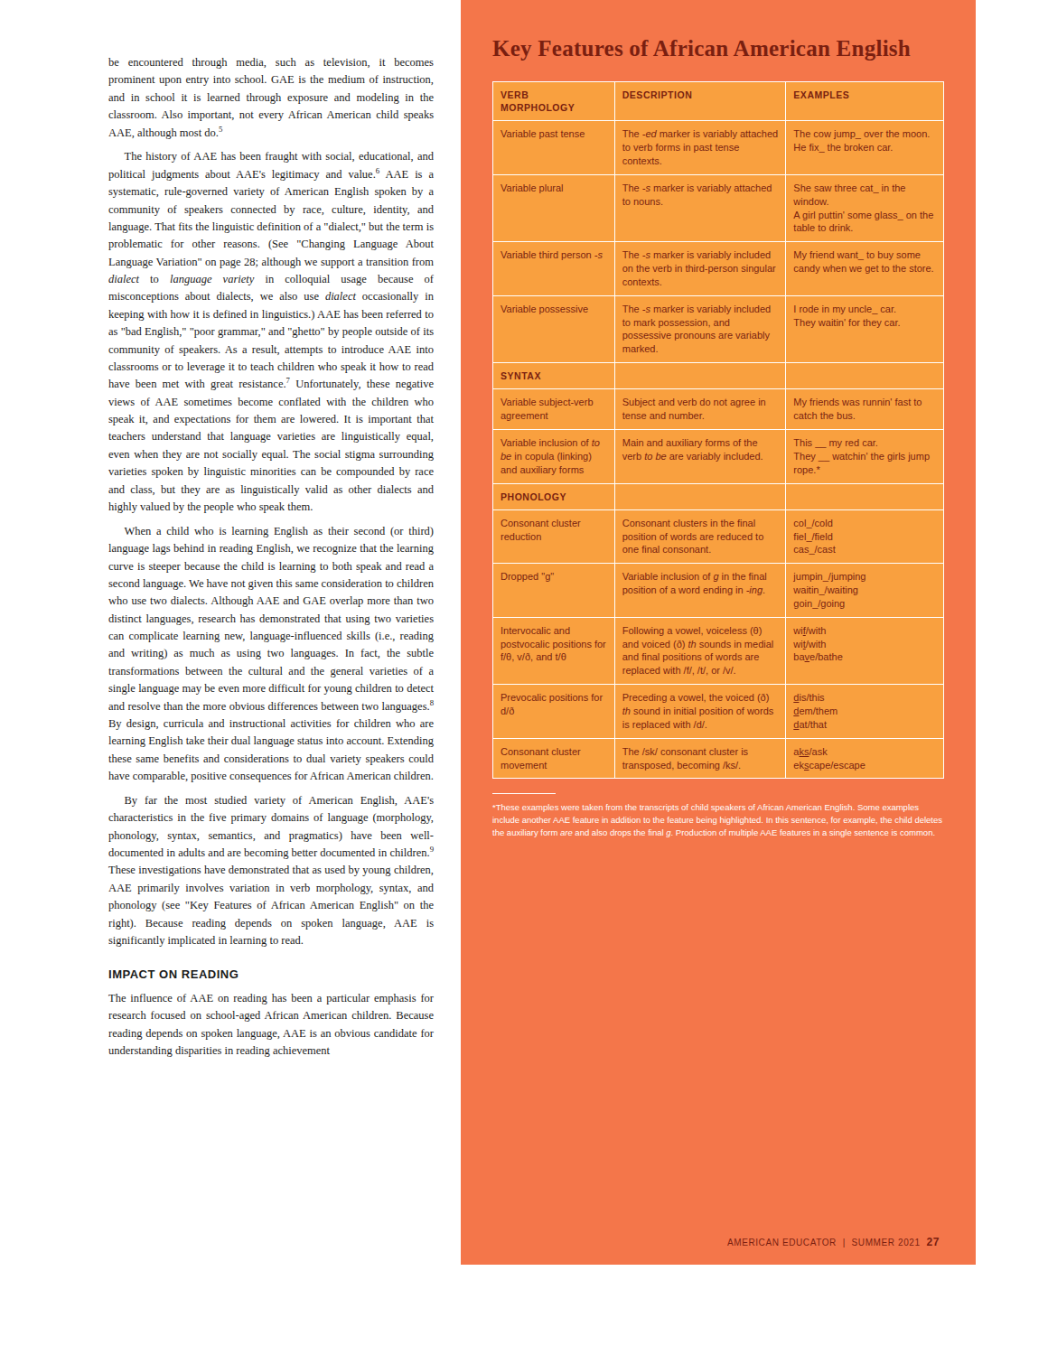be encountered through media, such as television, it becomes prominent upon entry into school. GAE is the medium of instruction, and in school it is learned through exposure and modeling in the classroom. Also important, not every African American child speaks AAE, although most do.5
The history of AAE has been fraught with social, educational, and political judgments about AAE's legitimacy and value.6 AAE is a systematic, rule-governed variety of American English spoken by a community of speakers connected by race, culture, identity, and language. That fits the linguistic definition of a "dialect," but the term is problematic for other reasons. (See "Changing Language About Language Variation" on page 28; although we support a transition from dialect to language variety in colloquial usage because of misconceptions about dialects, we also use dialect occasionally in keeping with how it is defined in linguistics.) AAE has been referred to as "bad English," "poor grammar," and "ghetto" by people outside of its community of speakers. As a result, attempts to introduce AAE into classrooms or to leverage it to teach children who speak it how to read have been met with great resistance.7 Unfortunately, these negative views of AAE sometimes become conflated with the children who speak it, and expectations for them are lowered. It is important that teachers understand that language varieties are linguistically equal, even when they are not socially equal. The social stigma surrounding varieties spoken by linguistic minorities can be compounded by race and class, but they are as linguistically valid as other dialects and highly valued by the people who speak them.
When a child who is learning English as their second (or third) language lags behind in reading English, we recognize that the learning curve is steeper because the child is learning to both speak and read a second language. We have not given this same consideration to children who use two dialects. Although AAE and GAE overlap more than two distinct languages, research has demonstrated that using two varieties can complicate learning new, language-influenced skills (i.e., reading and writing) as much as using two languages. In fact, the subtle transformations between the cultural and the general varieties of a single language may be even more difficult for young children to detect and resolve than the more obvious differences between two languages.8 By design, curricula and instructional activities for children who are learning English take their dual language status into account. Extending these same benefits and considerations to dual variety speakers could have comparable, positive consequences for African American children.
By far the most studied variety of American English, AAE's characteristics in the five primary domains of language (morphology, phonology, syntax, semantics, and pragmatics) have been well-documented in adults and are becoming better documented in children.9 These investigations have demonstrated that as used by young children, AAE primarily involves variation in verb morphology, syntax, and phonology (see "Key Features of African American English" on the right). Because reading depends on spoken language, AAE is significantly implicated in learning to read.
IMPACT ON READING
The influence of AAE on reading has been a particular emphasis for research focused on school-aged African American children. Because reading depends on spoken language, AAE is an obvious candidate for understanding disparities in reading achievement
Key Features of African American English
| VERB MORPHOLOGY | DESCRIPTION | EXAMPLES |
| --- | --- | --- |
| Variable past tense | The -ed marker is variably attached to verb forms in past tense contexts. | The cow jump_ over the moon. He fix_ the broken car. |
| Variable plural | The -s marker is variably attached to nouns. | She saw three cat_ in the window. A girl puttin' some glass_ on the table to drink. |
| Variable third person -s | The -s marker is variably included on the verb in third-person singular contexts. | My friend want_ to buy some candy when we get to the store. |
| Variable possessive | The -s marker is variably included to mark possession, and possessive pronouns are variably marked. | I rode in my uncle_ car. They waitin' for they car. |
| SYNTAX | | |
| Variable subject-verb agreement | Subject and verb do not agree in tense and number. | My friends was runnin' fast to catch the bus. |
| Variable inclusion of to be in copula (linking) and auxiliary forms | Main and auxiliary forms of the verb to be are variably included. | This __ my red car. They __ watchin' the girls jump rope.* |
| PHONOLOGY | | |
| Consonant cluster reduction | Consonant clusters in the final position of words are reduced to one final consonant. | col_/cold fiel_/field cas_/cast |
| Dropped "g" | Variable inclusion of g in the final position of a word ending in -ing . | jumpin_/jumping waitin_/waiting goin_/going |
| Intervocalic and postvocalic positions for f/θ, v/ð, and t/θ | Following a vowel, voiceless (θ) and voiced (ð) th sounds in medial and final positions of words are replaced with /f/, /t/, or /v/. | wi f /with wi t /with ba v e/bathe |
| Prevocalic positions for d/ð | Preceding a vowel, the voiced (ð) th sound in initial position of words is replaced with /d/. | d is/this d em/them d at/that |
| Consonant cluster movement | The /sk/ consonant cluster is transposed, becoming /ks/. | a ks /ask ek s cape/escape |
*These examples were taken from the transcripts of child speakers of African American English. Some examples include another AAE feature in addition to the feature being highlighted. In this sentence, for example, the child deletes the auxiliary form are and also drops the final g. Production of multiple AAE features in a single sentence is common.
AMERICAN EDUCATOR | SUMMER 2021 27